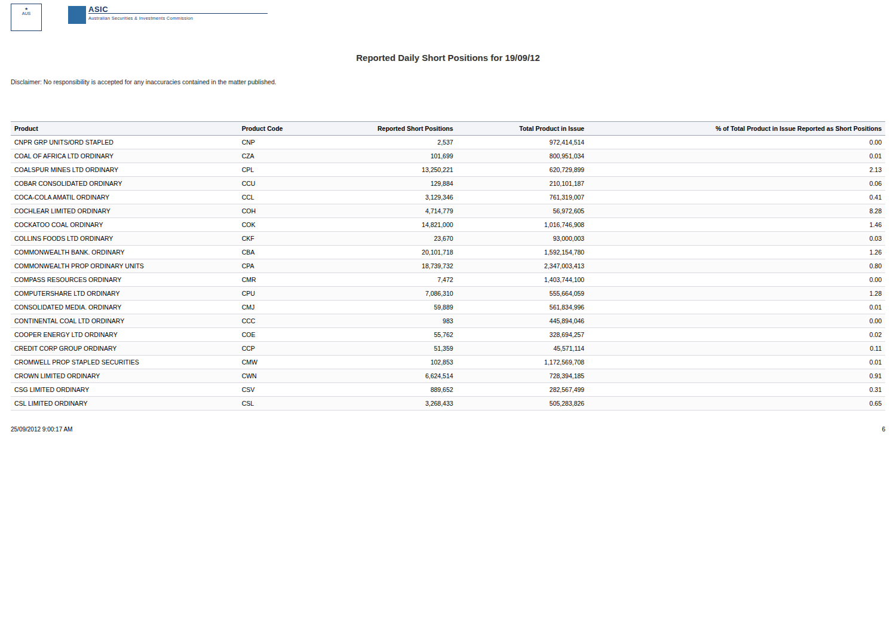★
AUS
ASIC
Australian Securities & Investments Commission
Reported Daily Short Positions for 19/09/12
Disclaimer: No responsibility is accepted for any inaccuracies contained in the matter published.
| Product | Product Code | Reported Short Positions | Total Product in Issue | % of Total Product in Issue Reported as Short Positions |
| --- | --- | --- | --- | --- |
| CNPR GRP UNITS/ORD STAPLED | CNP | 2,537 | 972,414,514 | 0.00 |
| COAL OF AFRICA LTD ORDINARY | CZA | 101,699 | 800,951,034 | 0.01 |
| COALSPUR MINES LTD ORDINARY | CPL | 13,250,221 | 620,729,899 | 2.13 |
| COBAR CONSOLIDATED ORDINARY | CCU | 129,884 | 210,101,187 | 0.06 |
| COCA-COLA AMATIL ORDINARY | CCL | 3,129,346 | 761,319,007 | 0.41 |
| COCHLEAR LIMITED ORDINARY | COH | 4,714,779 | 56,972,605 | 8.28 |
| COCKATOO COAL ORDINARY | COK | 14,821,000 | 1,016,746,908 | 1.46 |
| COLLINS FOODS LTD ORDINARY | CKF | 23,670 | 93,000,003 | 0.03 |
| COMMONWEALTH BANK. ORDINARY | CBA | 20,101,718 | 1,592,154,780 | 1.26 |
| COMMONWEALTH PROP ORDINARY UNITS | CPA | 18,739,732 | 2,347,003,413 | 0.80 |
| COMPASS RESOURCES ORDINARY | CMR | 7,472 | 1,403,744,100 | 0.00 |
| COMPUTERSHARE LTD ORDINARY | CPU | 7,086,310 | 555,664,059 | 1.28 |
| CONSOLIDATED MEDIA. ORDINARY | CMJ | 59,889 | 561,834,996 | 0.01 |
| CONTINENTAL COAL LTD ORDINARY | CCC | 983 | 445,894,046 | 0.00 |
| COOPER ENERGY LTD ORDINARY | COE | 55,762 | 328,694,257 | 0.02 |
| CREDIT CORP GROUP ORDINARY | CCP | 51,359 | 45,571,114 | 0.11 |
| CROMWELL PROP STAPLED SECURITIES | CMW | 102,853 | 1,172,569,708 | 0.01 |
| CROWN LIMITED ORDINARY | CWN | 6,624,514 | 728,394,185 | 0.91 |
| CSG LIMITED ORDINARY | CSV | 889,652 | 282,567,499 | 0.31 |
| CSL LIMITED ORDINARY | CSL | 3,268,433 | 505,283,826 | 0.65 |
25/09/2012 9:00:17 AM
6